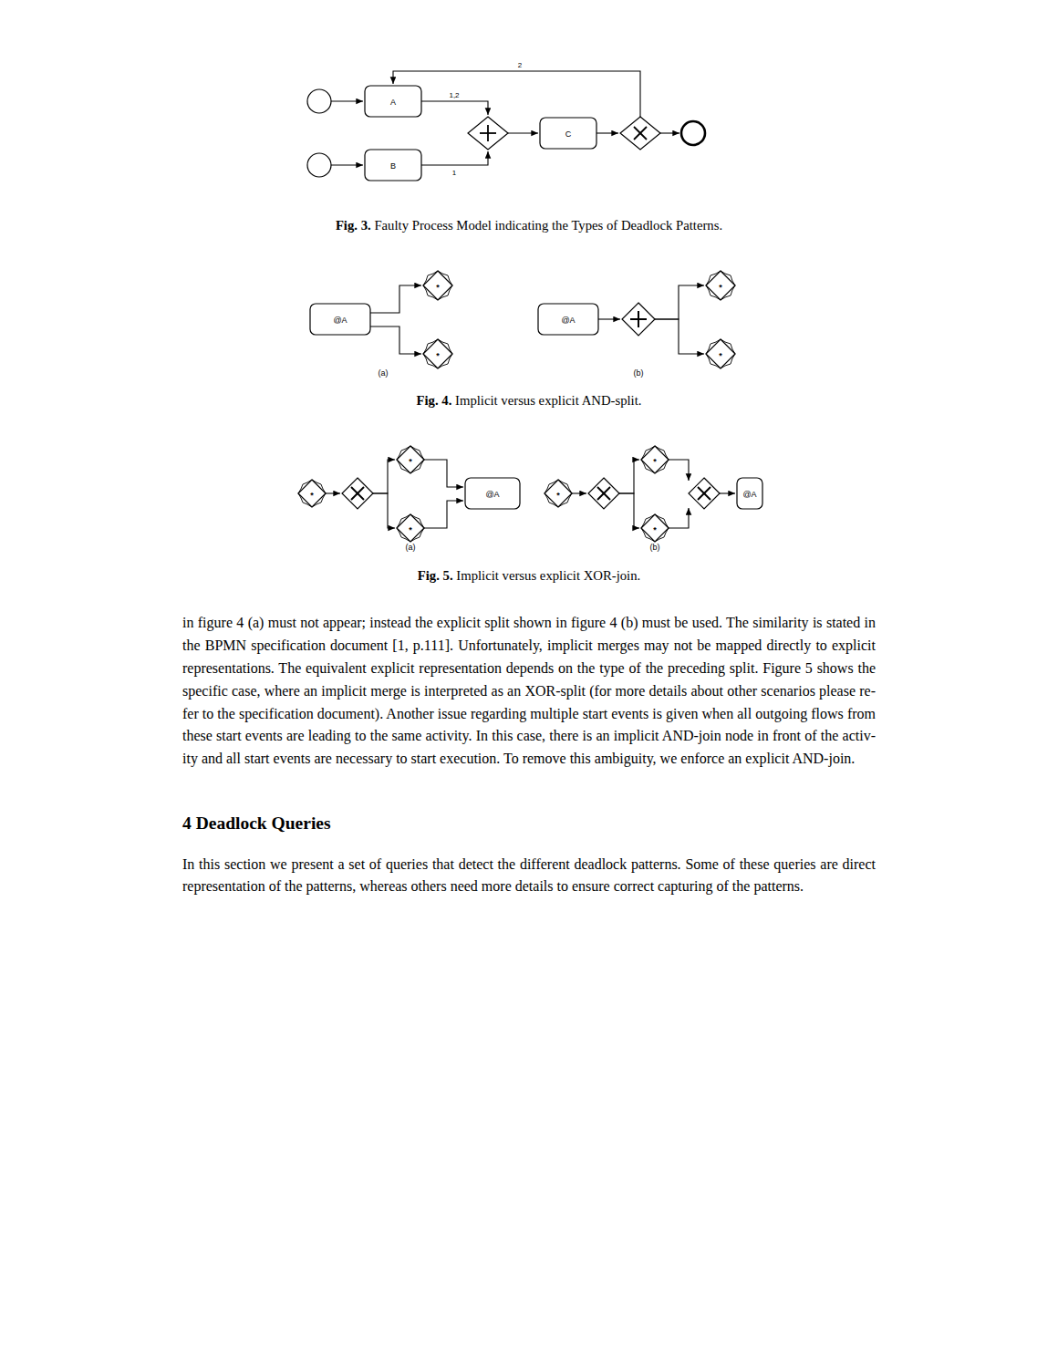A B C 1,2 1 2
Fig. 3. Faulty Process Model indicating the Types of Deadlock Patterns.
@A * * (a) @A * * (b)
Fig. 4. Implicit versus explicit AND-split.
* * * @A (a) * * * @A (b)
Fig. 5. Implicit versus explicit XOR-join.
in figure 4 (a) must not appear; instead the explicit split shown in figure 4 (b) must be used. The similarity is stated in the BPMN specification document [1, p.111]. Unfortunately, implicit merges may not be mapped directly to explicit representations. The equivalent explicit representation depends on the type of the preceding split. Figure 5 shows the specific case, where an implicit merge is interpreted as an XOR-split (for more details about other scenarios please refer to the specification document). Another issue regarding multiple start events is given when all outgoing flows from these start events are leading to the same activity. In this case, there is an implicit AND-join node in front of the activity and all start events are necessary to start execution. To remove this ambiguity, we enforce an explicit AND-join.
4 Deadlock Queries
In this section we present a set of queries that detect the different deadlock patterns. Some of these queries are direct representation of the patterns, whereas others need more details to ensure correct capturing of the patterns.